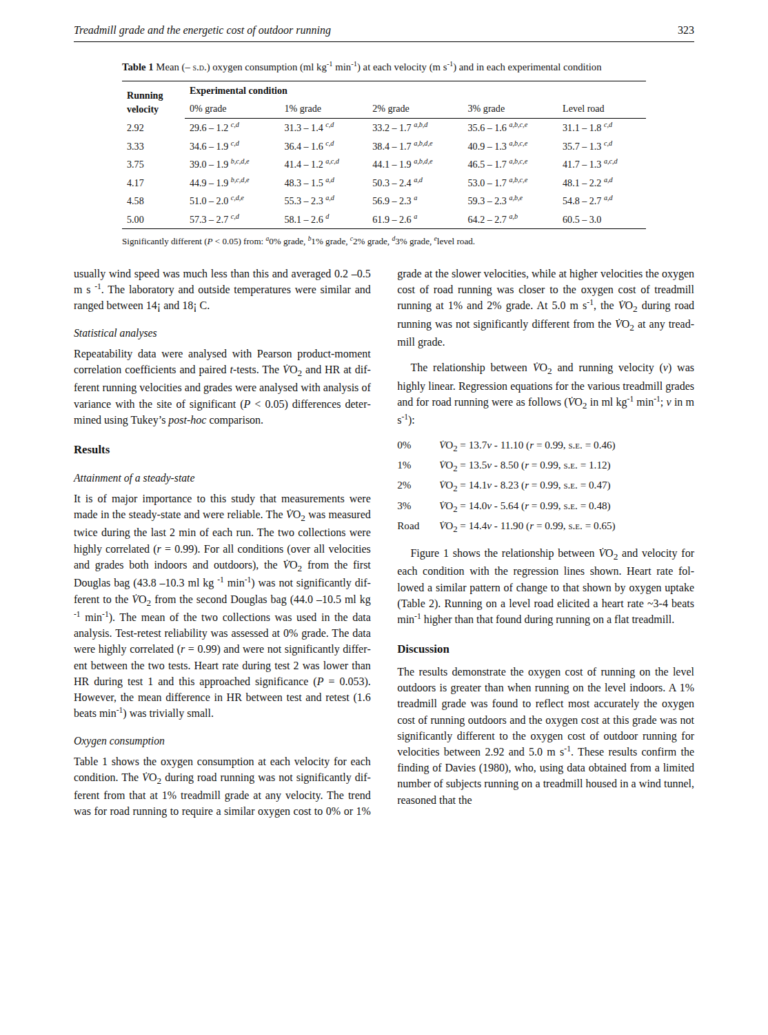Treadmill grade and the energetic cost of outdoor running 323
Table 1 Mean (– s.d.) oxygen consumption (ml kg-1 min-1) at each velocity (m s-1) and in each experimental condition
| Running velocity | Experimental condition |
| --- | --- |
| 0% grade | 1% grade | 2% grade | 3% grade | Level road |
| 2.92 | 29.6 – 1.2 c,d | 31.3 – 1.4 c,d | 33.2 – 1.7 a,b,d | 35.6 – 1.6 a,b,c,e | 31.1 – 1.8 c,d |
| 3.33 | 34.6 – 1.9 c,d | 36.4 – 1.6 c,d | 38.4 – 1.7 a,b,d,e | 40.9 – 1.3 a,b,c,e | 35.7 – 1.3 c,d |
| 3.75 | 39.0 – 1.9 b,c,d,e | 41.4 – 1.2 a,c,d | 44.1 – 1.9 a,b,d,e | 46.5 – 1.7 a,b,c,e | 41.7 – 1.3 a,c,d |
| 4.17 | 44.9 – 1.9 b,c,d,e | 48.3 – 1.5 a,d | 50.3 – 2.4 a,d | 53.0 – 1.7 a,b,c,e | 48.1 – 2.2 a,d |
| 4.58 | 51.0 – 2.0 c,d,e | 55.3 – 2.3 a,d | 56.9 – 2.3 a | 59.3 – 2.3 a,b,e | 54.8 – 2.7 a,d |
| 5.00 | 57.3 – 2.7 c,d | 58.1 – 2.6 d | 61.9 – 2.6 a | 64.2 – 2.7 a,b | 60.5 – 3.0 |
Significantly different (P < 0.05) from: a0% grade, b1% grade, c2% grade, d3% grade, elevel road.
usually wind speed was much less than this and averaged 0.2 –0.5 m s -1. The laboratory and outside temperatures were similar and ranged between 14¡ and 18¡ C.
Statistical analyses
Repeatability data were analysed with Pearson product-moment correlation coefficients and paired t-tests. The V̇O2 and HR at different running velocities and grades were analysed with analysis of variance with the site of significant (P < 0.05) differences determined using Tukey’s post-hoc comparison.
Results
Attainment of a steady-state
It is of major importance to this study that measurements were made in the steady-state and were reliable. The V̇O2 was measured twice during the last 2 min of each run. The two collections were highly correlated (r = 0.99). For all conditions (over all velocities and grades both indoors and outdoors), the V̇O2 from the first Douglas bag (43.8 –10.3 ml kg -1 min-1) was not significantly different to the V̇O2 from the second Douglas bag (44.0 –10.5 ml kg -1 min-1). The mean of the two collections was used in the data analysis. Test-retest reliability was assessed at 0% grade. The data were highly correlated (r = 0.99) and were not significantly different between the two tests. Heart rate during test 2 was lower than HR during test 1 and this approached significance (P = 0.053). However, the mean difference in HR between test and retest (1.6 beats min-1) was trivially small.
Oxygen consumption
Table 1 shows the oxygen consumption at each velocity for each condition. The V̇O2 during road running was not significantly different from that at 1% treadmill grade at any velocity. The trend was for road running to require a similar oxygen cost to 0% or 1% grade at the slower velocities, while at higher velocities the oxygen cost of road running was closer to the oxygen cost of treadmill running at 1% and 2% grade. At 5.0 m s-1, the V̇O2 during road running was not significantly different from the V̇O2 at any treadmill grade.
The relationship between V̇O2 and running velocity (v) was highly linear. Regression equations for the various treadmill grades and for road running were as follows (V̇O2 in ml kg-1 min-1; v in m s-1):
0% V̇O2 = 13.7v - 11.10 (r = 0.99, s.e. = 0.46)
1% V̇O2 = 13.5v - 8.50 (r = 0.99, s.e. = 1.12)
2% V̇O2 = 14.1v - 8.23 (r = 0.99, s.e. = 0.47)
3% V̇O2 = 14.0v - 5.64 (r = 0.99, s.e. = 0.48)
Road V̇O2 = 14.4v - 11.90 (r = 0.99, s.e. = 0.65)
Figure 1 shows the relationship between V̇O2 and velocity for each condition with the regression lines shown. Heart rate followed a similar pattern of change to that shown by oxygen uptake (Table 2). Running on a level road elicited a heart rate ~3-4 beats min-1 higher than that found during running on a flat treadmill.
Discussion
The results demonstrate the oxygen cost of running on the level outdoors is greater than when running on the level indoors. A 1% treadmill grade was found to reflect most accurately the oxygen cost of running outdoors and the oxygen cost at this grade was not significantly different to the oxygen cost of outdoor running for velocities between 2.92 and 5.0 m s-1. These results confirm the finding of Davies (1980), who, using data obtained from a limited number of subjects running on a treadmill housed in a wind tunnel, reasoned that the